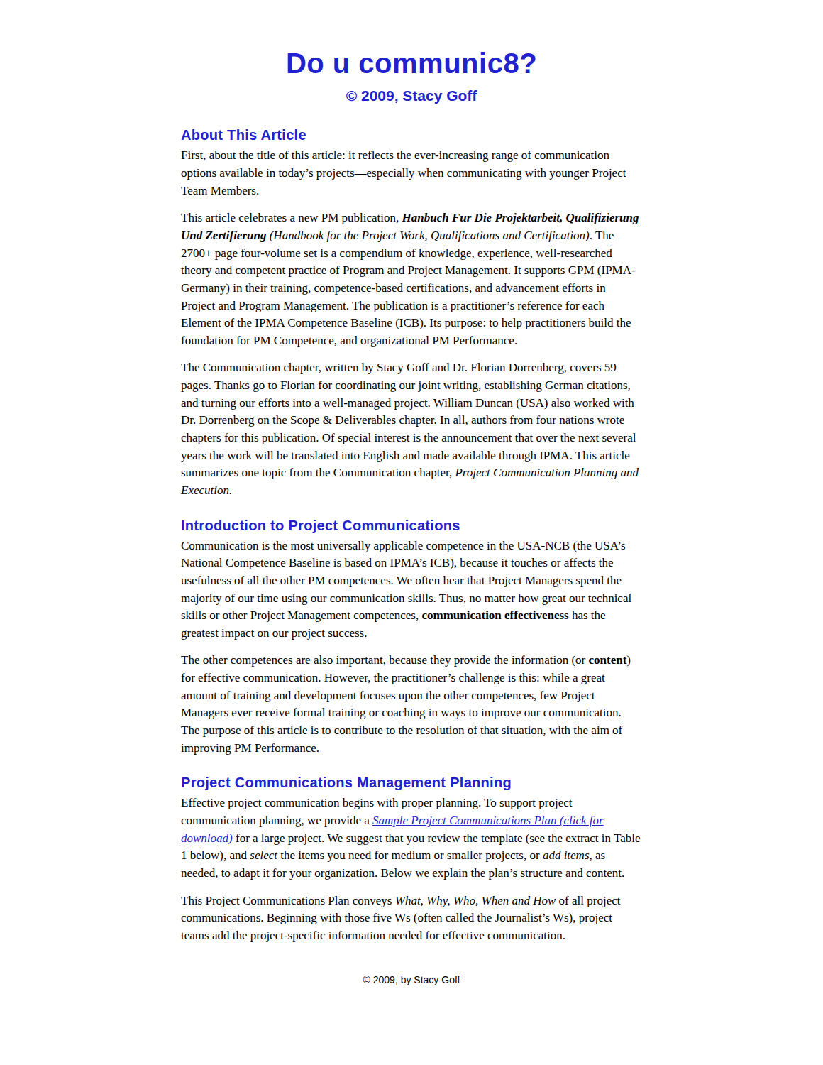Do u communic8?
© 2009, Stacy Goff
About This Article
First, about the title of this article: it reflects the ever-increasing range of communication options available in today’s projects—especially when communicating with younger Project Team Members.
This article celebrates a new PM publication, Hanbuch Fur Die Projektarbeit, Qualifizierung Und Zertifierung (Handbook for the Project Work, Qualifications and Certification). The 2700+ page four-volume set is a compendium of knowledge, experience, well-researched theory and competent practice of Program and Project Management. It supports GPM (IPMA-Germany) in their training, competence-based certifications, and advancement efforts in Project and Program Management. The publication is a practitioner’s reference for each Element of the IPMA Competence Baseline (ICB). Its purpose: to help practitioners build the foundation for PM Competence, and organizational PM Performance.
The Communication chapter, written by Stacy Goff and Dr. Florian Dorrenberg, covers 59 pages. Thanks go to Florian for coordinating our joint writing, establishing German citations, and turning our efforts into a well-managed project. William Duncan (USA) also worked with Dr. Dorrenberg on the Scope & Deliverables chapter. In all, authors from four nations wrote chapters for this publication. Of special interest is the announcement that over the next several years the work will be translated into English and made available through IPMA. This article summarizes one topic from the Communication chapter, Project Communication Planning and Execution.
Introduction to Project Communications
Communication is the most universally applicable competence in the USA-NCB (the USA’s National Competence Baseline is based on IPMA’s ICB), because it touches or affects the usefulness of all the other PM competences. We often hear that Project Managers spend the majority of our time using our communication skills. Thus, no matter how great our technical skills or other Project Management competences, communication effectiveness has the greatest impact on our project success.
The other competences are also important, because they provide the information (or content) for effective communication. However, the practitioner’s challenge is this: while a great amount of training and development focuses upon the other competences, few Project Managers ever receive formal training or coaching in ways to improve our communication. The purpose of this article is to contribute to the resolution of that situation, with the aim of improving PM Performance.
Project Communications Management Planning
Effective project communication begins with proper planning. To support project communication planning, we provide a Sample Project Communications Plan (click for download) for a large project. We suggest that you review the template (see the extract in Table 1 below), and select the items you need for medium or smaller projects, or add items, as needed, to adapt it for your organization. Below we explain the plan’s structure and content.
This Project Communications Plan conveys What, Why, Who, When and How of all project communications. Beginning with those five Ws (often called the Journalist’s Ws), project teams add the project-specific information needed for effective communication.
© 2009, by Stacy Goff